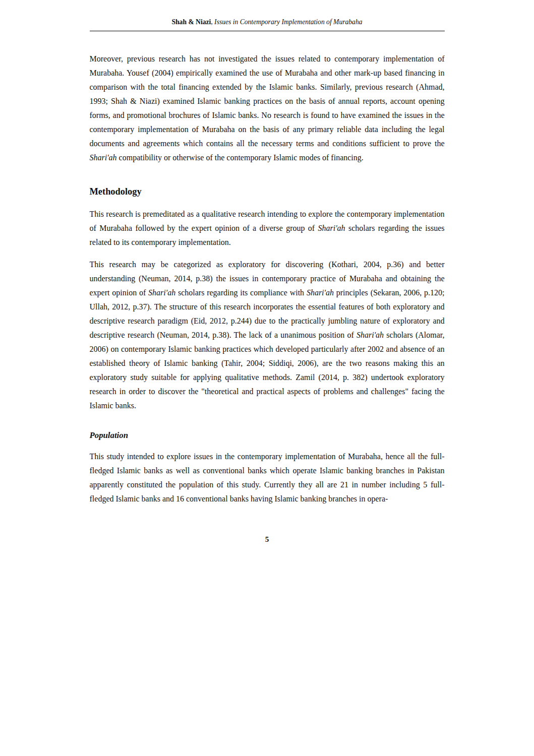Shah & Niazi, Issues in Contemporary Implementation of Murabaha
Moreover, previous research has not investigated the issues related to contemporary implementation of Murabaha. Yousef (2004) empirically examined the use of Murabaha and other mark-up based financing in comparison with the total financing extended by the Islamic banks. Similarly, previous research (Ahmad, 1993; Shah & Niazi) examined Islamic banking practices on the basis of annual reports, account opening forms, and promotional brochures of Islamic banks. No research is found to have examined the issues in the contemporary implementation of Murabaha on the basis of any primary reliable data including the legal documents and agreements which contains all the necessary terms and conditions sufficient to prove the Shari'ah compatibility or otherwise of the contemporary Islamic modes of financing.
Methodology
This research is premeditated as a qualitative research intending to explore the contemporary implementation of Murabaha followed by the expert opinion of a diverse group of Shari'ah scholars regarding the issues related to its contemporary implementation.
This research may be categorized as exploratory for discovering (Kothari, 2004, p.36) and better understanding (Neuman, 2014, p.38) the issues in contemporary practice of Murabaha and obtaining the expert opinion of Shari'ah scholars regarding its compliance with Shari'ah principles (Sekaran, 2006, p.120; Ullah, 2012, p.37). The structure of this research incorporates the essential features of both exploratory and descriptive research paradigm (Eid, 2012, p.244) due to the practically jumbling nature of exploratory and descriptive research (Neuman, 2014, p.38). The lack of a unanimous position of Shari'ah scholars (Alomar, 2006) on contemporary Islamic banking practices which developed particularly after 2002 and absence of an established theory of Islamic banking (Tahir, 2004; Siddiqi, 2006), are the two reasons making this an exploratory study suitable for applying qualitative methods. Zamil (2014, p. 382) undertook exploratory research in order to discover the "theoretical and practical aspects of problems and challenges" facing the Islamic banks.
Population
This study intended to explore issues in the contemporary implementation of Murabaha, hence all the full-fledged Islamic banks as well as conventional banks which operate Islamic banking branches in Pakistan apparently constituted the population of this study. Currently they all are 21 in number including 5 full-fledged Islamic banks and 16 conventional banks having Islamic banking branches in opera-
5